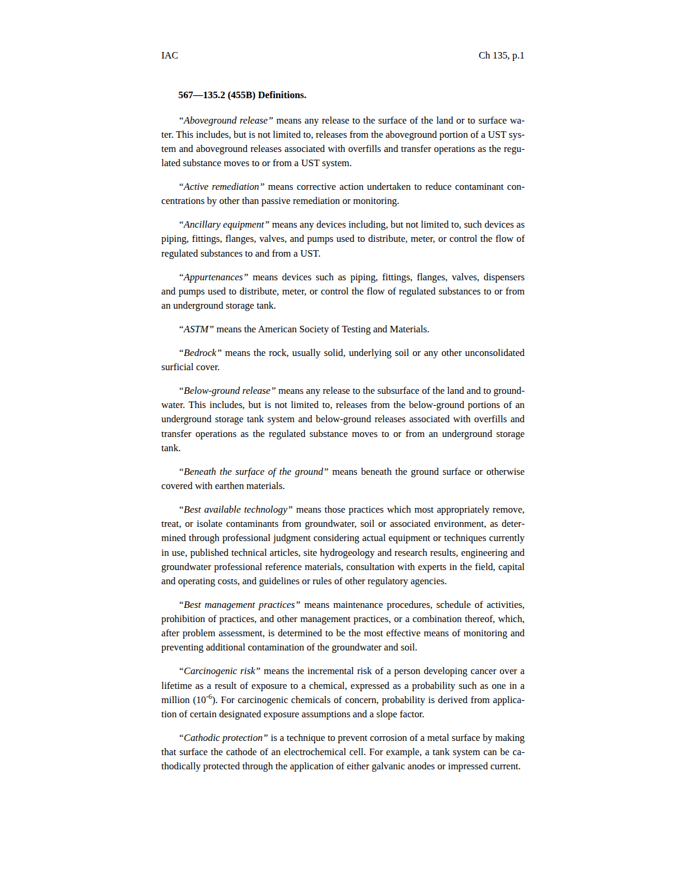IAC Ch 135, p.1
567—135.2 (455B) Definitions.
“Aboveground release” means any release to the surface of the land or to surface water. This includes, but is not limited to, releases from the aboveground portion of a UST system and aboveground releases associated with overfills and transfer operations as the regulated substance moves to or from a UST system.
“Active remediation” means corrective action undertaken to reduce contaminant concentrations by other than passive remediation or monitoring.
“Ancillary equipment” means any devices including, but not limited to, such devices as piping, fittings, flanges, valves, and pumps used to distribute, meter, or control the flow of regulated substances to and from a UST.
“Appurtenances” means devices such as piping, fittings, flanges, valves, dispensers and pumps used to distribute, meter, or control the flow of regulated substances to or from an underground storage tank.
“ASTM” means the American Society of Testing and Materials.
“Bedrock” means the rock, usually solid, underlying soil or any other unconsolidated surficial cover.
“Below-ground release” means any release to the subsurface of the land and to groundwater. This includes, but is not limited to, releases from the below-ground portions of an underground storage tank system and below-ground releases associated with overfills and transfer operations as the regulated substance moves to or from an underground storage tank.
“Beneath the surface of the ground” means beneath the ground surface or otherwise covered with earthen materials.
“Best available technology” means those practices which most appropriately remove, treat, or isolate contaminants from groundwater, soil or associated environment, as determined through professional judgment considering actual equipment or techniques currently in use, published technical articles, site hydrogeology and research results, engineering and groundwater professional reference materials, consultation with experts in the field, capital and operating costs, and guidelines or rules of other regulatory agencies.
“Best management practices” means maintenance procedures, schedule of activities, prohibition of practices, and other management practices, or a combination thereof, which, after problem assessment, is determined to be the most effective means of monitoring and preventing additional contamination of the groundwater and soil.
“Carcinogenic risk” means the incremental risk of a person developing cancer over a lifetime as a result of exposure to a chemical, expressed as a probability such as one in a million (10-6). For carcinogenic chemicals of concern, probability is derived from application of certain designated exposure assumptions and a slope factor.
“Cathodic protection” is a technique to prevent corrosion of a metal surface by making that surface the cathode of an electrochemical cell. For example, a tank system can be cathodically protected through the application of either galvanic anodes or impressed current.